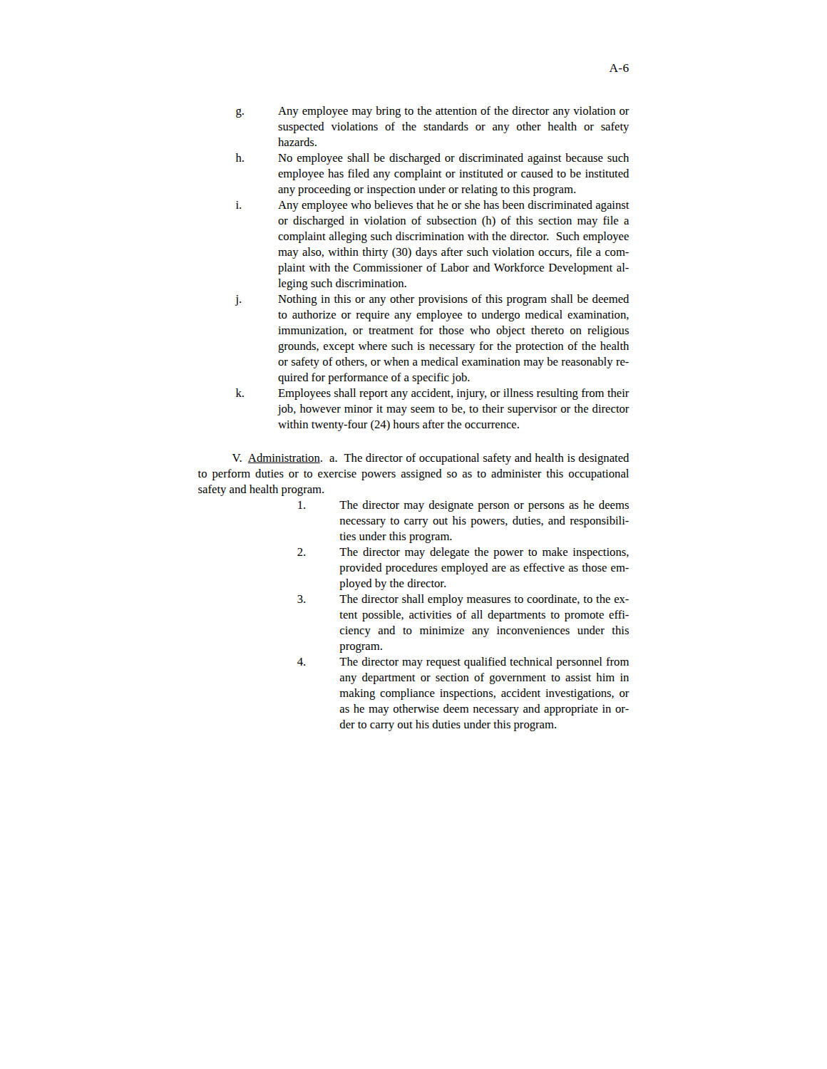A-6
g.
Any employee may bring to the attention of the director any violation or suspected violations of the standards or any other health or safety hazards.
h.
No employee shall be discharged or discriminated against because such employee has filed any complaint or instituted or caused to be instituted any proceeding or inspection under or relating to this program.
i.
Any employee who believes that he or she has been discriminated against or discharged in violation of subsection (h) of this section may file a complaint alleging such discrimination with the director. Such employee may also, within thirty (30) days after such violation occurs, file a complaint with the Commissioner of Labor and Workforce Development alleging such discrimination.
j.
Nothing in this or any other provisions of this program shall be deemed to authorize or require any employee to undergo medical examination, immunization, or treatment for those who object thereto on religious grounds, except where such is necessary for the protection of the health or safety of others, or when a medical examination may be reasonably required for performance of a specific job.
k.
Employees shall report any accident, injury, or illness resulting from their job, however minor it may seem to be, to their supervisor or the director within twenty-four (24) hours after the occurrence.
V. Administration. a. The director of occupational safety and health is designated to perform duties or to exercise powers assigned so as to administer this occupational safety and health program.
1.
The director may designate person or persons as he deems necessary to carry out his powers, duties, and responsibilities under this program.
2.
The director may delegate the power to make inspections, provided procedures employed are as effective as those employed by the director.
3.
The director shall employ measures to coordinate, to the extent possible, activities of all departments to promote efficiency and to minimize any inconveniences under this program.
4.
The director may request qualified technical personnel from any department or section of government to assist him in making compliance inspections, accident investigations, or as he may otherwise deem necessary and appropriate in order to carry out his duties under this program.